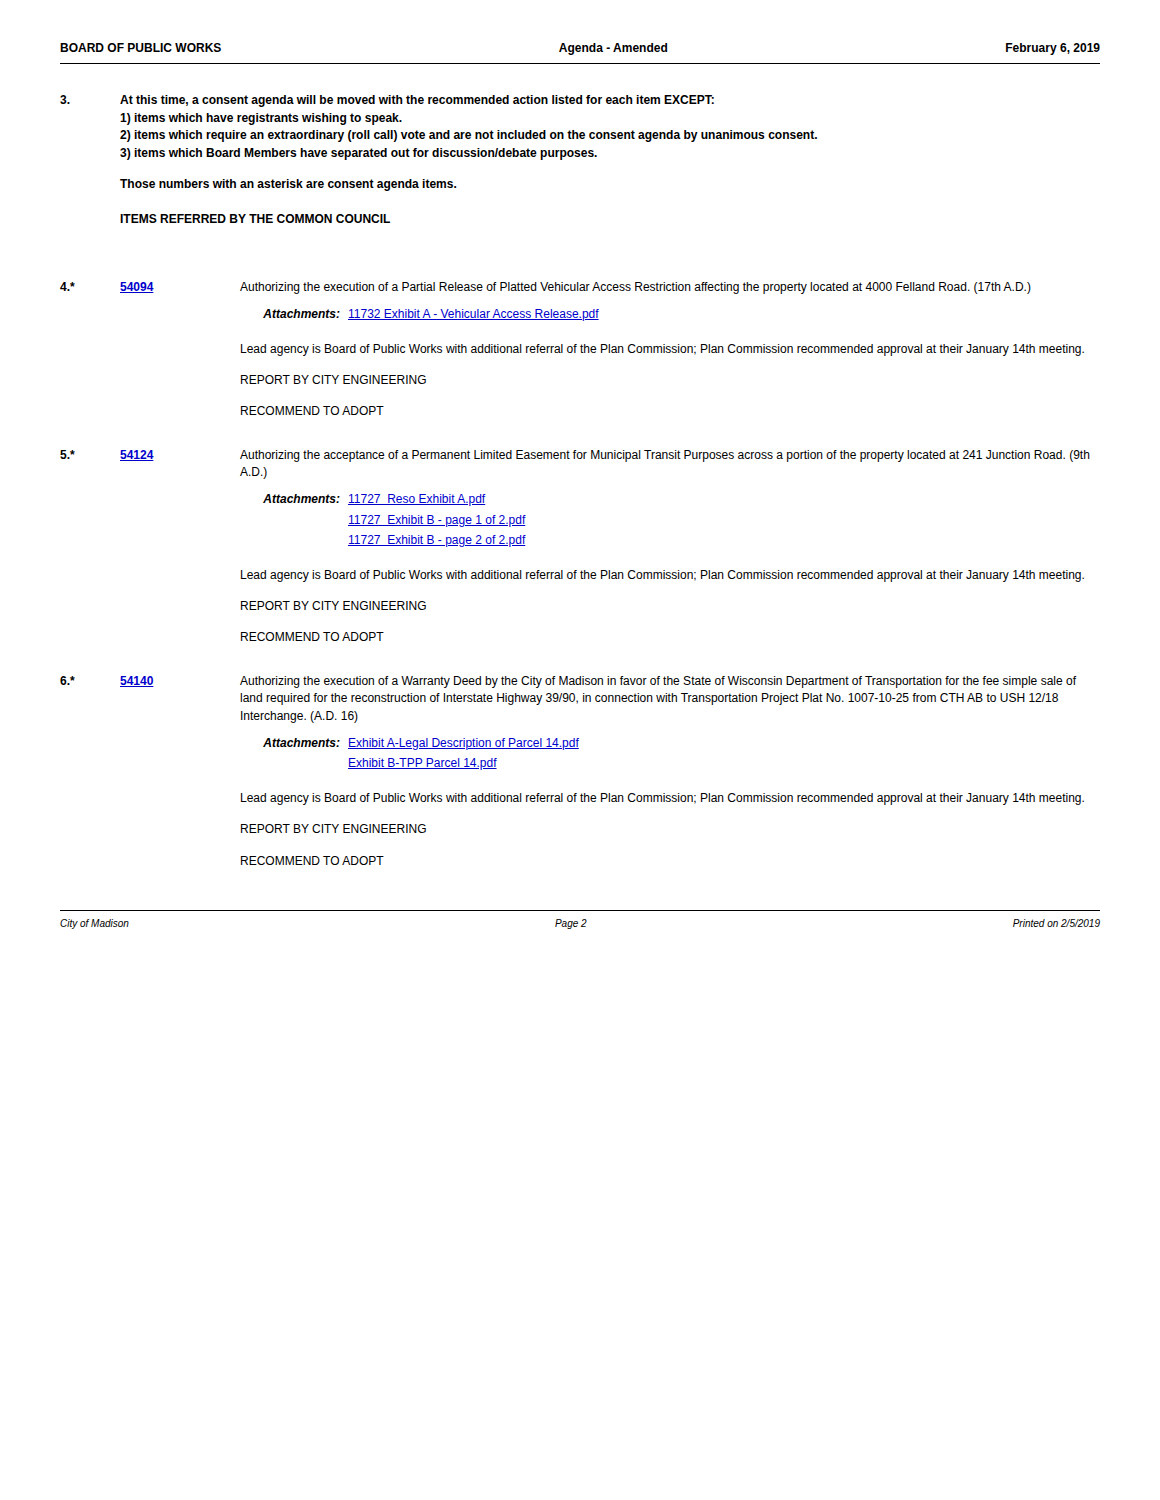BOARD OF PUBLIC WORKS
Agenda - Amended
February 6, 2019
3.
At this time, a consent agenda will be moved with the recommended action listed for each item EXCEPT:
1) items which have registrants wishing to speak.
2) items which require an extraordinary (roll call) vote and are not included on the consent agenda by unanimous consent.
3) items which Board Members have separated out for discussion/debate purposes.
Those numbers with an asterisk are consent agenda items.
ITEMS REFERRED BY THE COMMON COUNCIL
4.*
54094
Authorizing the execution of a Partial Release of Platted Vehicular Access Restriction affecting the property located at 4000 Felland Road. (17th A.D.)
Attachments:
11732 Exhibit A - Vehicular Access Release.pdf
Lead agency is Board of Public Works with additional referral of the Plan Commission; Plan Commission recommended approval at their January 14th meeting.
REPORT BY CITY ENGINEERING
RECOMMEND TO ADOPT
5.*
54124
Authorizing the acceptance of a Permanent Limited Easement for Municipal Transit Purposes across a portion of the property located at 241 Junction Road. (9th A.D.)
Attachments:
11727 Reso Exhibit A.pdf 11727 Exhibit B - page 1 of 2.pdf 11727 Exhibit B - page 2 of 2.pdf
Lead agency is Board of Public Works with additional referral of the Plan Commission; Plan Commission recommended approval at their January 14th meeting.
REPORT BY CITY ENGINEERING
RECOMMEND TO ADOPT
6.*
54140
Authorizing the execution of a Warranty Deed by the City of Madison in favor of the State of Wisconsin Department of Transportation for the fee simple sale of land required for the reconstruction of Interstate Highway 39/90, in connection with Transportation Project Plat No. 1007-10-25 from CTH AB to USH 12/18 Interchange. (A.D. 16)
Attachments:
Exhibit A-Legal Description of Parcel 14.pdf Exhibit B-TPP Parcel 14.pdf
Lead agency is Board of Public Works with additional referral of the Plan Commission; Plan Commission recommended approval at their January 14th meeting.
REPORT BY CITY ENGINEERING
RECOMMEND TO ADOPT
City of Madison
Page 2
Printed on 2/5/2019